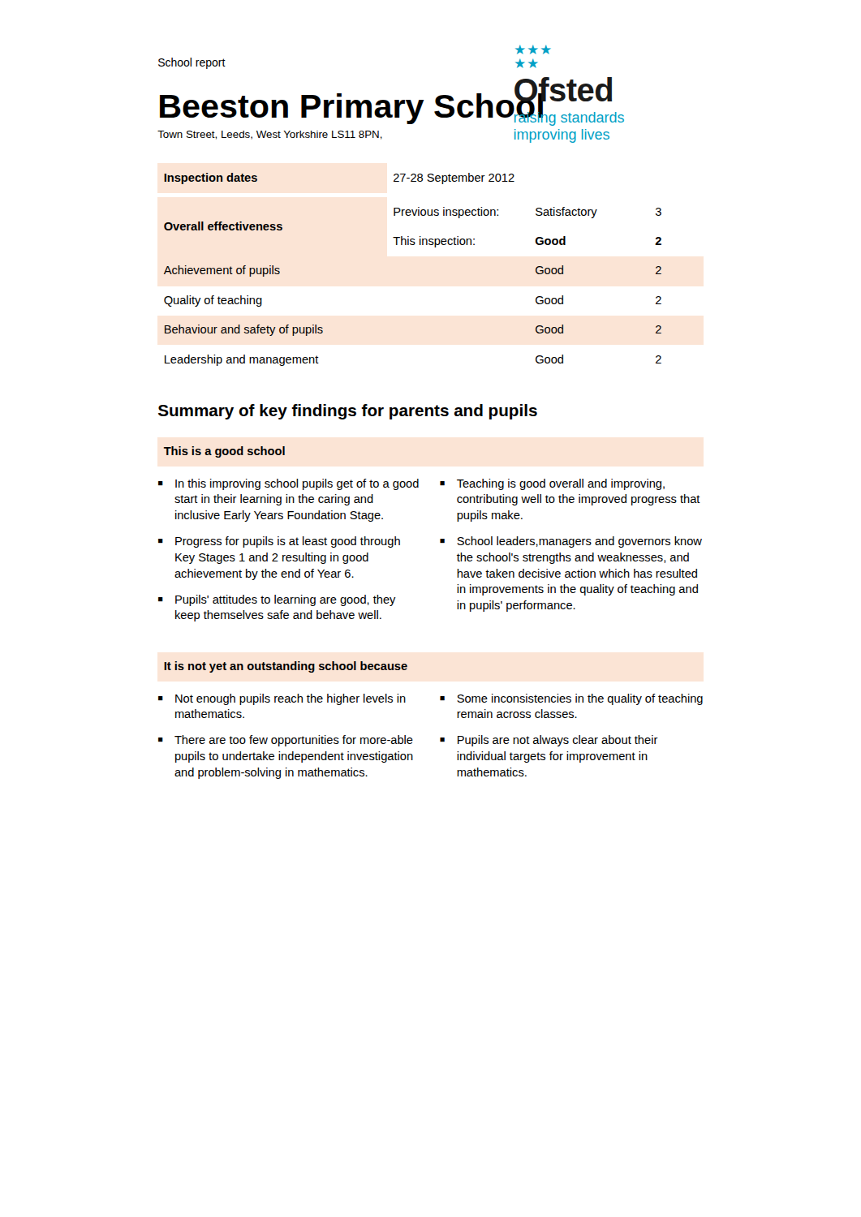★★★
★★
Ofsted
raising standards
improving lives
School report
Beeston Primary School
Town Street, Leeds, West Yorkshire LS11 8PN,
| Inspection dates | 27-28 September 2012 |
| Overall effectiveness | Previous inspection: | Satisfactory | 3 |
| This inspection: | Good | 2 |
| Achievement of pupils | | Good | 2 |
| Quality of teaching | | Good | 2 |
| Behaviour and safety of pupils | | Good | 2 |
| Leadership and management | | Good | 2 |
Summary of key findings for parents and pupils
This is a good school
In this improving school pupils get of to a good start in their learning in the caring and inclusive Early Years Foundation Stage.
Progress for pupils is at least good through Key Stages 1 and 2 resulting in good achievement by the end of Year 6.
Pupils' attitudes to learning are good, they keep themselves safe and behave well.
Teaching is good overall and improving, contributing well to the improved progress that pupils make.
School leaders,managers and governors know the school's strengths and weaknesses, and have taken decisive action which has resulted in improvements in the quality of teaching and in pupils' performance.
It is not yet an outstanding school because
Not enough pupils reach the higher levels in mathematics.
There are too few opportunities for more-able pupils to undertake independent investigation and problem-solving in mathematics.
Some inconsistencies in the quality of teaching remain across classes.
Pupils are not always clear about their individual targets for improvement in mathematics.